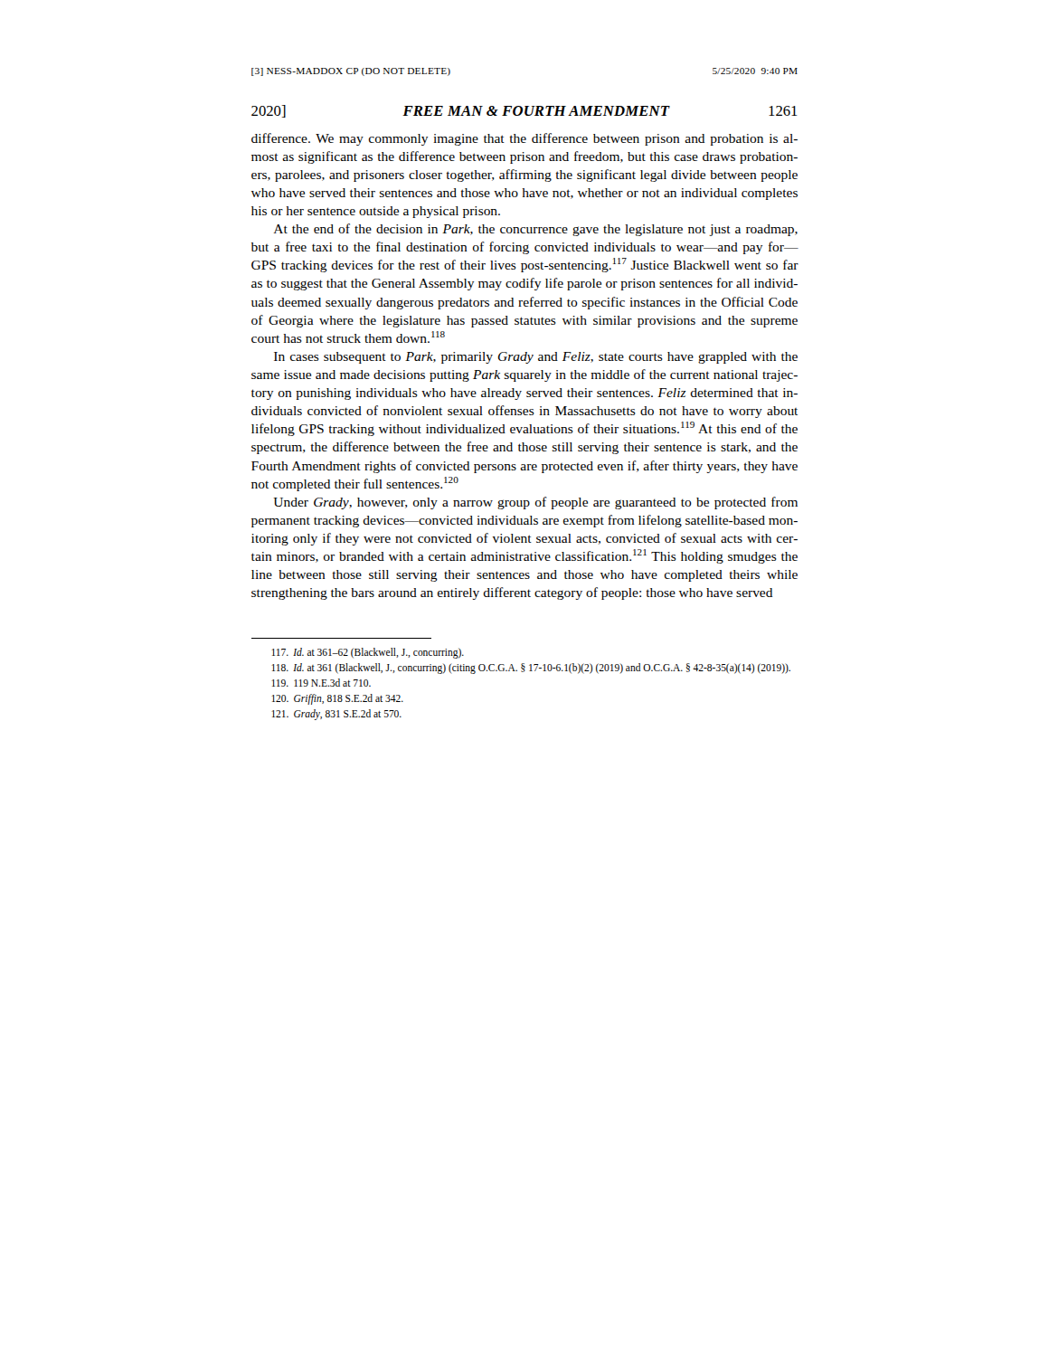[3] Ness-Maddox CP (Do Not Delete) 5/25/2020 9:40 PM
2020] FREE MAN & FOURTH AMENDMENT 1261
difference. We may commonly imagine that the difference between prison and probation is almost as significant as the difference between prison and freedom, but this case draws probationers, parolees, and prisoners closer together, affirming the significant legal divide between people who have served their sentences and those who have not, whether or not an individual completes his or her sentence outside a physical prison.
At the end of the decision in Park, the concurrence gave the legislature not just a roadmap, but a free taxi to the final destination of forcing convicted individuals to wear—and pay for—GPS tracking devices for the rest of their lives post-sentencing.117 Justice Blackwell went so far as to suggest that the General Assembly may codify life parole or prison sentences for all individuals deemed sexually dangerous predators and referred to specific instances in the Official Code of Georgia where the legislature has passed statutes with similar provisions and the supreme court has not struck them down.118
In cases subsequent to Park, primarily Grady and Feliz, state courts have grappled with the same issue and made decisions putting Park squarely in the middle of the current national trajectory on punishing individuals who have already served their sentences. Feliz determined that individuals convicted of nonviolent sexual offenses in Massachusetts do not have to worry about lifelong GPS tracking without individualized evaluations of their situations.119 At this end of the spectrum, the difference between the free and those still serving their sentence is stark, and the Fourth Amendment rights of convicted persons are protected even if, after thirty years, they have not completed their full sentences.120
Under Grady, however, only a narrow group of people are guaranteed to be protected from permanent tracking devices—convicted individuals are exempt from lifelong satellite-based monitoring only if they were not convicted of violent sexual acts, convicted of sexual acts with certain minors, or branded with a certain administrative classification.121 This holding smudges the line between those still serving their sentences and those who have completed theirs while strengthening the bars around an entirely different category of people: those who have served
117. Id. at 361–62 (Blackwell, J., concurring).
118. Id. at 361 (Blackwell, J., concurring) (citing O.C.G.A. § 17-10-6.1(b)(2) (2019) and O.C.G.A. § 42-8-35(a)(14) (2019)).
119. 119 N.E.3d at 710.
120. Griffin, 818 S.E.2d at 342.
121. Grady, 831 S.E.2d at 570.